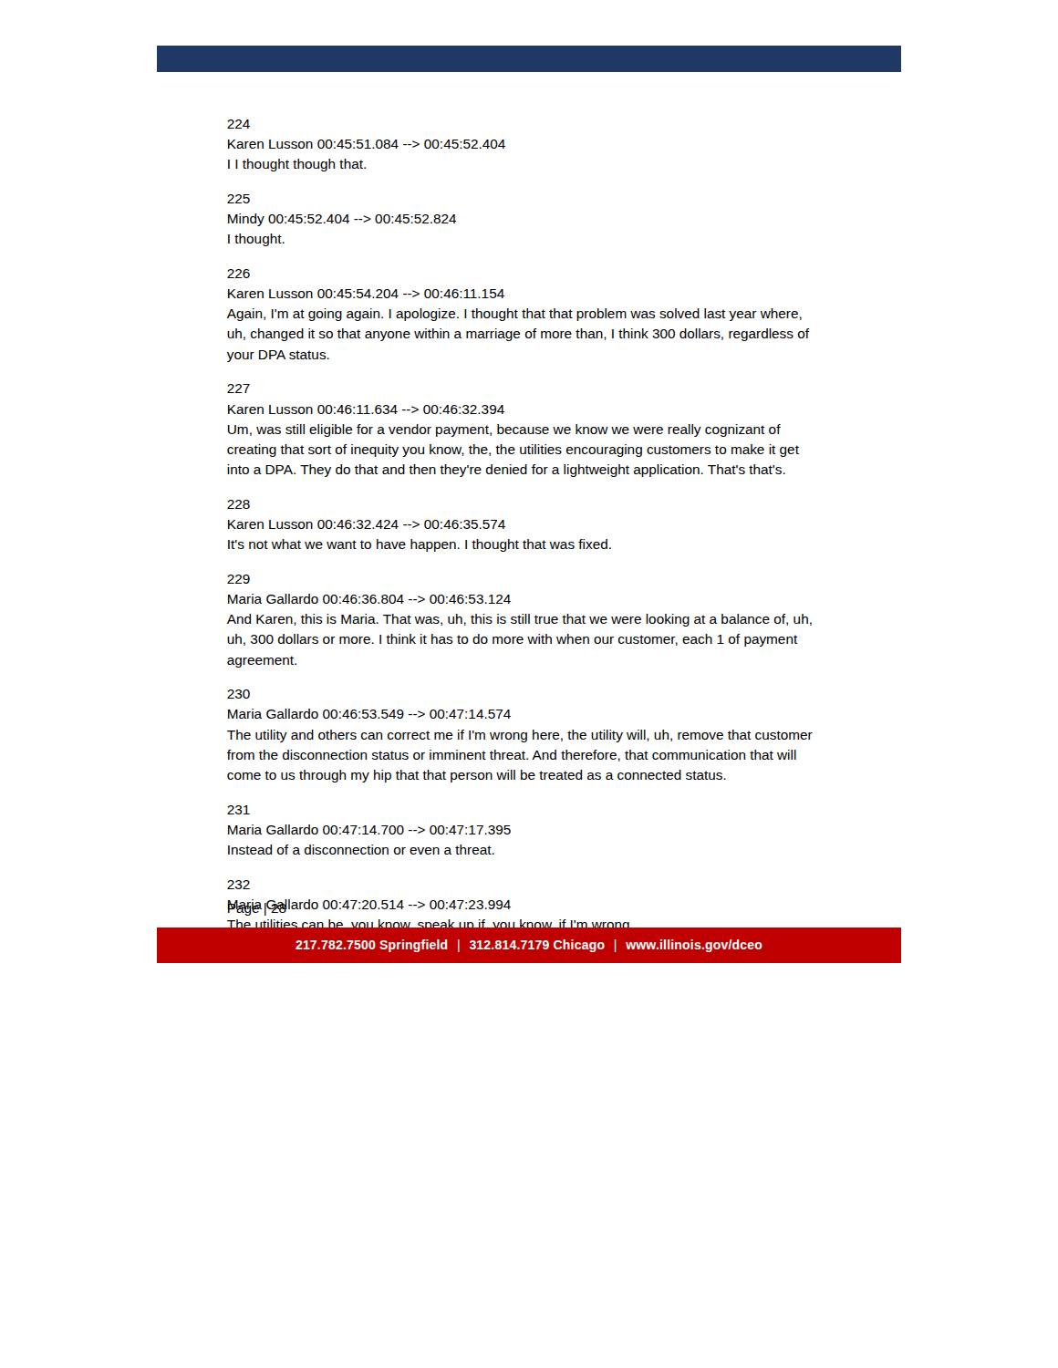224
Karen Lusson 00:45:51.084 --> 00:45:52.404
I I thought though that.
225
Mindy 00:45:52.404 --> 00:45:52.824
I thought.
226
Karen Lusson 00:45:54.204 --> 00:46:11.154
Again, I'm at going again. I apologize. I thought that that problem was solved last year where, uh, changed it so that anyone within a marriage of more than, I think 300 dollars, regardless of your DPA status.
227
Karen Lusson 00:46:11.634 --> 00:46:32.394
Um, was still eligible for a vendor payment, because we know we were really cognizant of creating that sort of inequity you know, the, the utilities encouraging customers to make it get into a DPA. They do that and then they're denied for a lightweight application. That's that's.
228
Karen Lusson 00:46:32.424 --> 00:46:35.574
It's not what we want to have happen. I thought that was fixed.
229
Maria Gallardo 00:46:36.804 --> 00:46:53.124
And Karen, this is Maria. That was, uh, this is still true that we were looking at a balance of, uh, uh, 300 dollars or more. I think it has to do more with when our customer, each 1 of payment agreement.
230
Maria Gallardo 00:46:53.549 --> 00:47:14.574
The utility and others can correct me if I'm wrong here, the utility will, uh, remove that customer from the disconnection status or imminent threat. And therefore, that communication that will come to us through my hip that that person will be treated as a connected status.
231
Maria Gallardo 00:47:14.700 --> 00:47:17.395
Instead of a disconnection or even a threat.
232
Maria Gallardo 00:47:20.514 --> 00:47:23.994
The utilities can be, you know, speak up if, you know, if I'm wrong.
Page | 28
217.782.7500 Springfield|312.814.7179 Chicago|www.illinois.gov/dceo